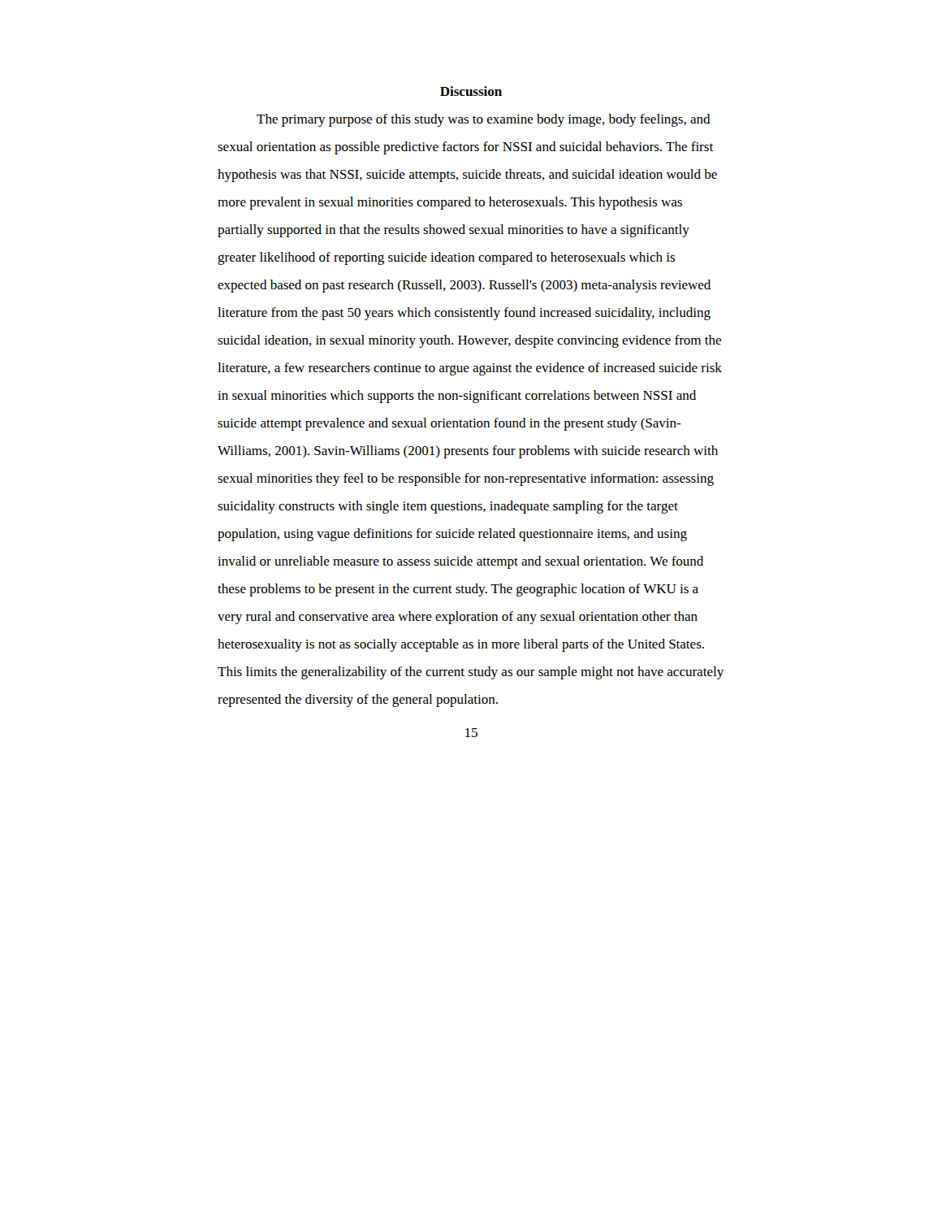Discussion
The primary purpose of this study was to examine body image, body feelings, and sexual orientation as possible predictive factors for NSSI and suicidal behaviors. The first hypothesis was that NSSI, suicide attempts, suicide threats, and suicidal ideation would be more prevalent in sexual minorities compared to heterosexuals. This hypothesis was partially supported in that the results showed sexual minorities to have a significantly greater likelihood of reporting suicide ideation compared to heterosexuals which is expected based on past research (Russell, 2003). Russell's (2003) meta-analysis reviewed literature from the past 50 years which consistently found increased suicidality, including suicidal ideation, in sexual minority youth. However, despite convincing evidence from the literature, a few researchers continue to argue against the evidence of increased suicide risk in sexual minorities which supports the non-significant correlations between NSSI and suicide attempt prevalence and sexual orientation found in the present study (Savin-Williams, 2001). Savin-Williams (2001) presents four problems with suicide research with sexual minorities they feel to be responsible for non-representative information: assessing suicidality constructs with single item questions, inadequate sampling for the target population, using vague definitions for suicide related questionnaire items, and using invalid or unreliable measure to assess suicide attempt and sexual orientation. We found these problems to be present in the current study. The geographic location of WKU is a very rural and conservative area where exploration of any sexual orientation other than heterosexuality is not as socially acceptable as in more liberal parts of the United States. This limits the generalizability of the current study as our sample might not have accurately represented the diversity of the general population.
15